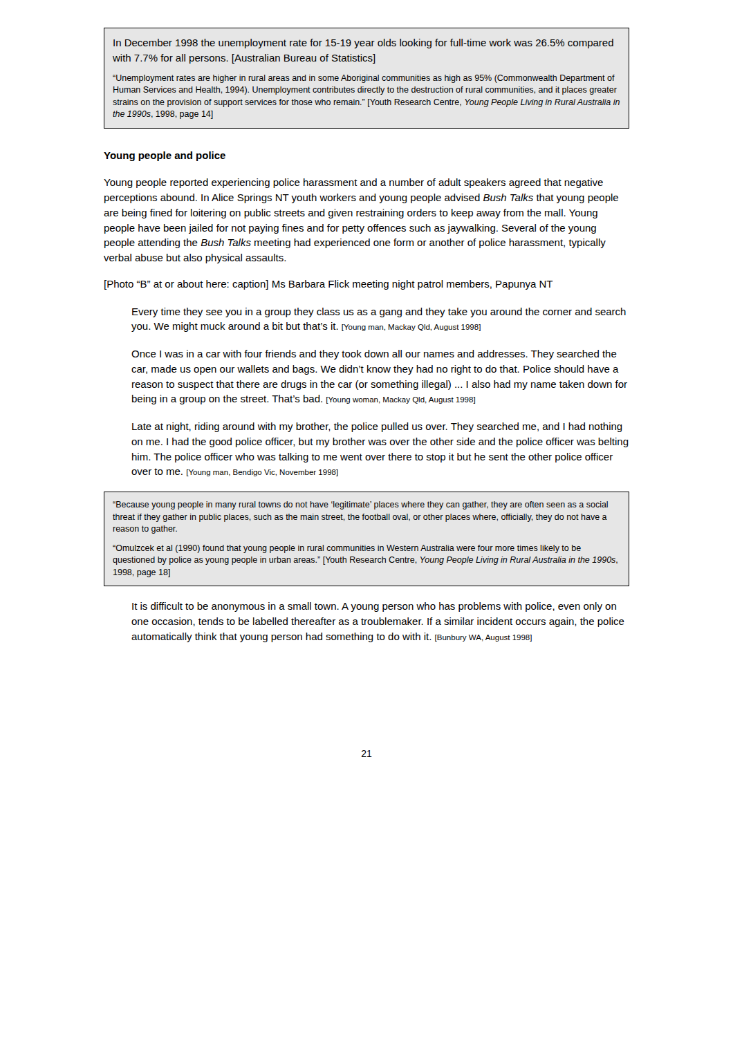In December 1998 the unemployment rate for 15-19 year olds looking for full-time work was 26.5% compared with 7.7% for all persons. [Australian Bureau of Statistics]
“Unemployment rates are higher in rural areas and in some Aboriginal communities as high as 95% (Commonwealth Department of Human Services and Health, 1994). Unemployment contributes directly to the destruction of rural communities, and it places greater strains on the provision of support services for those who remain.” [Youth Research Centre, Young People Living in Rural Australia in the 1990s, 1998, page 14]
Young people and police
Young people reported experiencing police harassment and a number of adult speakers agreed that negative perceptions abound. In Alice Springs NT youth workers and young people advised Bush Talks that young people are being fined for loitering on public streets and given restraining orders to keep away from the mall. Young people have been jailed for not paying fines and for petty offences such as jaywalking. Several of the young people attending the Bush Talks meeting had experienced one form or another of police harassment, typically verbal abuse but also physical assaults.
[Photo “B” at or about here: caption] Ms Barbara Flick meeting night patrol members, Papunya NT
Every time they see you in a group they class us as a gang and they take you around the corner and search you. We might muck around a bit but that’s it. [Young man, Mackay Qld, August 1998]
Once I was in a car with four friends and they took down all our names and addresses. They searched the car, made us open our wallets and bags. We didn’t know they had no right to do that. Police should have a reason to suspect that there are drugs in the car (or something illegal) ... I also had my name taken down for being in a group on the street. That’s bad. [Young woman, Mackay Qld, August 1998]
Late at night, riding around with my brother, the police pulled us over. They searched me, and I had nothing on me. I had the good police officer, but my brother was over the other side and the police officer was belting him. The police officer who was talking to me went over there to stop it but he sent the other police officer over to me. [Young man, Bendigo Vic, November 1998]
“Because young people in many rural towns do not have ‘legitimate’ places where they can gather, they are often seen as a social threat if they gather in public places, such as the main street, the football oval, or other places where, officially, they do not have a reason to gather.
“Omulzcek et al (1990) found that young people in rural communities in Western Australia were four more times likely to be questioned by police as young people in urban areas.” [Youth Research Centre, Young People Living in Rural Australia in the 1990s, 1998, page 18]
It is difficult to be anonymous in a small town. A young person who has problems with police, even only on one occasion, tends to be labelled thereafter as a troublemaker. If a similar incident occurs again, the police automatically think that young person had something to do with it. [Bunbury WA, August 1998]
21